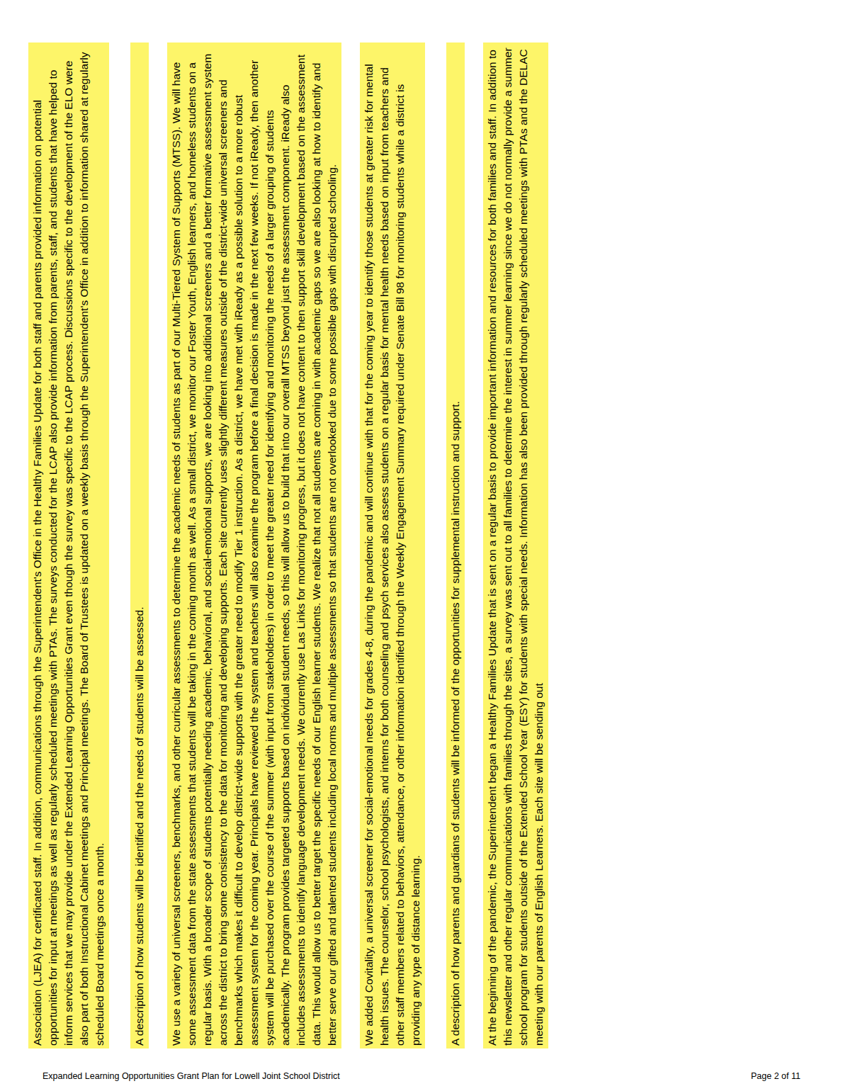Association (LJEA) for certificated staff. In addition, communications through the Superintendent's Office in the Healthy Families Update for both staff and parents provided information on potential opportunities for input at meetings as well as regularly scheduled meetings with PTAs. The surveys conducted for the LCAP also provide information from parents, staff, and students that have helped to inform services that we may provide under the Extended Learning Opportunities Grant even though the survey was specific to the LCAP process. Discussions specific to the development of the ELO were also part of both Instructional Cabinet meetings and Principal meetings. The Board of Trustees is updated on a weekly basis through the Superintendent's Office in addition to information shared at regularly scheduled Board meetings once a month.
A description of how students will be identified and the needs of students will be assessed.
We use a variety of universal screeners, benchmarks, and other curricular assessments to determine the academic needs of students as part of our Multi-Tiered System of Supports (MTSS). We will have some assessment data from the state assessments that students will be taking in the coming month as well. As a small district, we monitor our Foster Youth, English learners, and homeless students on a regular basis. With a broader scope of students potentially needing academic, behavioral, and social-emotional supports, we are looking into additional screeners and a better formative assessment system across the district to bring some consistency to the data for monitoring and developing supports. Each site currently uses slightly different measures outside of the district-wide universal screeners and benchmarks which makes it difficult to develop district-wide supports with the greater need to modify Tier 1 instruction. As a district, we have met with iReady as a possible solution to a more robust assessment system for the coming year. Principals have reviewed the system and teachers will also examine the program before a final decision is made in the next few weeks. If not iReady, then another system will be purchased over the course of the summer (with input from stakeholders) in order to meet the greater need for identifying and monitoring the needs of a larger grouping of students academically. The program provides targeted supports based on individual student needs, so this will allow us to build that into our overall MTSS beyond just the assessment component. iReady also includes assessments to identify language development needs. We currently use Las Links for monitoring progress, but it does not have content to then support skill development based on the assessment data. This would allow us to better target the specific needs of our English learner students. We realize that not all students are coming in with academic gaps so we are also looking at how to identify and better serve our gifted and talented students including local norms and multiple assessments so that students are not overlooked due to some possible gaps with disrupted schooling.
We added Covitality, a universal screener for social-emotional needs for grades 4-8, during the pandemic and will continue with that for the coming year to identify those students at greater risk for mental health issues. The counselor, school psychologists, and interns for both counseling and psych services also assess students on a regular basis for mental health needs based on input from teachers and other staff members related to behaviors, attendance, or other information identified through the Weekly Engagement Summary required under Senate Bill 98 for monitoring students while a district is providing any type of distance learning.
A description of how parents and guardians of students will be informed of the opportunities for supplemental instruction and support.
At the beginning of the pandemic, the Superintendent began a Healthy Families Update that is sent on a regular basis to provide important information and resources for both families and staff. In addition to this newsletter and other regular communications with families through the sites, a survey was sent out to all families to determine the interest in summer learning since we do not normally provide a summer school program for students outside of the Extended School Year (ESY) for students with special needs. Information has also been provided through regularly scheduled meetings with PTAs and the DELAC meeting with our parents of English Learners. Each site will be sending out
Expanded Learning Opportunities Grant Plan for Lowell Joint School District Page 2 of 11